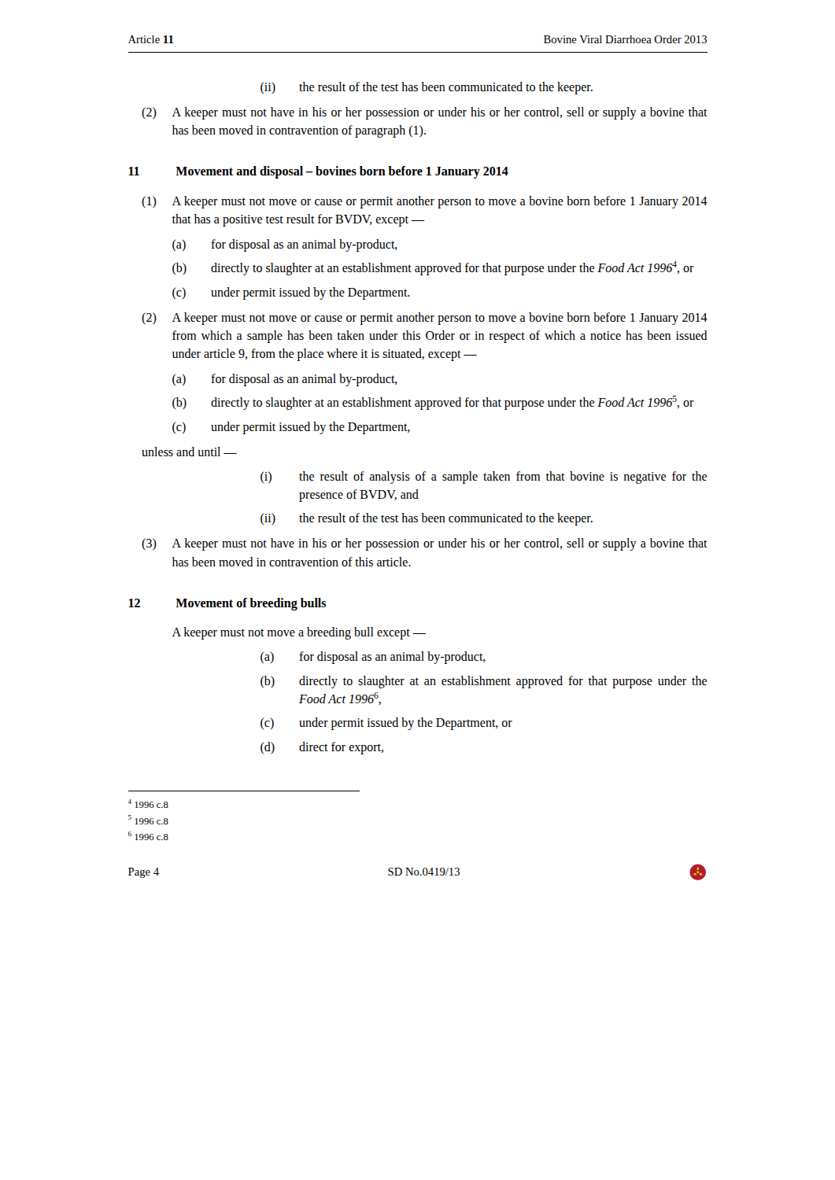Article 11
Bovine Viral Diarrhoea Order 2013
(ii)
the result of the test has been communicated to the keeper.
(2)
A keeper must not have in his or her possession or under his or her control, sell or supply a bovine that has been moved in contravention of paragraph (1).
11 Movement and disposal – bovines born before 1 January 2014
(1)
A keeper must not move or cause or permit another person to move a bovine born before 1 January 2014 that has a positive test result for BVDV, except —
(a)
for disposal as an animal by-product,
(b)
directly to slaughter at an establishment approved for that purpose under the Food Act 19964, or
(c)
under permit issued by the Department.
(2)
A keeper must not move or cause or permit another person to move a bovine born before 1 January 2014 from which a sample has been taken under this Order or in respect of which a notice has been issued under article 9, from the place where it is situated, except —
(a)
for disposal as an animal by-product,
(b)
directly to slaughter at an establishment approved for that purpose under the Food Act 19965, or
(c)
under permit issued by the Department,
unless and until —
(i)
the result of analysis of a sample taken from that bovine is negative for the presence of BVDV, and
(ii)
the result of the test has been communicated to the keeper.
(3)
A keeper must not have in his or her possession or under his or her control, sell or supply a bovine that has been moved in contravention of this article.
12 Movement of breeding bulls
A keeper must not move a breeding bull except —
(a)
for disposal as an animal by-product,
(b)
directly to slaughter at an establishment approved for that purpose under the Food Act 19966,
(c)
under permit issued by the Department, or
(d)
direct for export,
41996 c.8
51996 c.8
61996 c.8
Page 4
SD No.0419/13